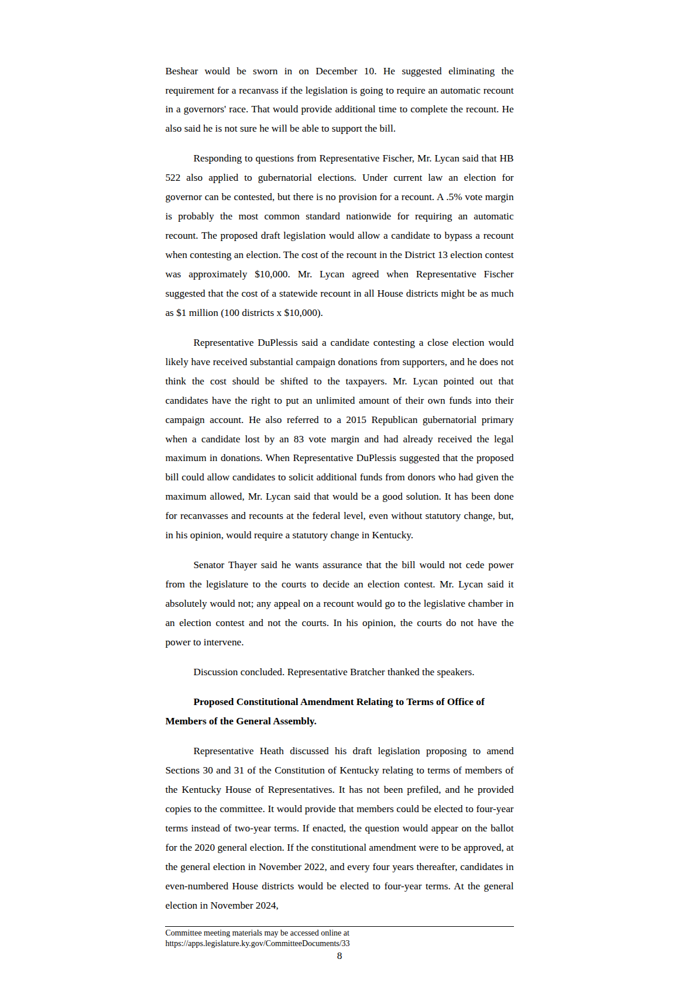Beshear would be sworn in on December 10. He suggested eliminating the requirement for a recanvass if the legislation is going to require an automatic recount in a governors' race. That would provide additional time to complete the recount. He also said he is not sure he will be able to support the bill.
Responding to questions from Representative Fischer, Mr. Lycan said that HB 522 also applied to gubernatorial elections. Under current law an election for governor can be contested, but there is no provision for a recount. A .5% vote margin is probably the most common standard nationwide for requiring an automatic recount. The proposed draft legislation would allow a candidate to bypass a recount when contesting an election. The cost of the recount in the District 13 election contest was approximately $10,000. Mr. Lycan agreed when Representative Fischer suggested that the cost of a statewide recount in all House districts might be as much as $1 million (100 districts x $10,000).
Representative DuPlessis said a candidate contesting a close election would likely have received substantial campaign donations from supporters, and he does not think the cost should be shifted to the taxpayers. Mr. Lycan pointed out that candidates have the right to put an unlimited amount of their own funds into their campaign account. He also referred to a 2015 Republican gubernatorial primary when a candidate lost by an 83 vote margin and had already received the legal maximum in donations. When Representative DuPlessis suggested that the proposed bill could allow candidates to solicit additional funds from donors who had given the maximum allowed, Mr. Lycan said that would be a good solution. It has been done for recanvasses and recounts at the federal level, even without statutory change, but, in his opinion, would require a statutory change in Kentucky.
Senator Thayer said he wants assurance that the bill would not cede power from the legislature to the courts to decide an election contest. Mr. Lycan said it absolutely would not; any appeal on a recount would go to the legislative chamber in an election contest and not the courts. In his opinion, the courts do not have the power to intervene.
Discussion concluded. Representative Bratcher thanked the speakers.
Proposed Constitutional Amendment Relating to Terms of Office of Members of the General Assembly.
Representative Heath discussed his draft legislation proposing to amend Sections 30 and 31 of the Constitution of Kentucky relating to terms of members of the Kentucky House of Representatives. It has not been prefiled, and he provided copies to the committee. It would provide that members could be elected to four-year terms instead of two-year terms. If enacted, the question would appear on the ballot for the 2020 general election. If the constitutional amendment were to be approved, at the general election in November 2022, and every four years thereafter, candidates in even-numbered House districts would be elected to four-year terms. At the general election in November 2024,
Committee meeting materials may be accessed online at https://apps.legislature.ky.gov/CommitteeDocuments/33
8